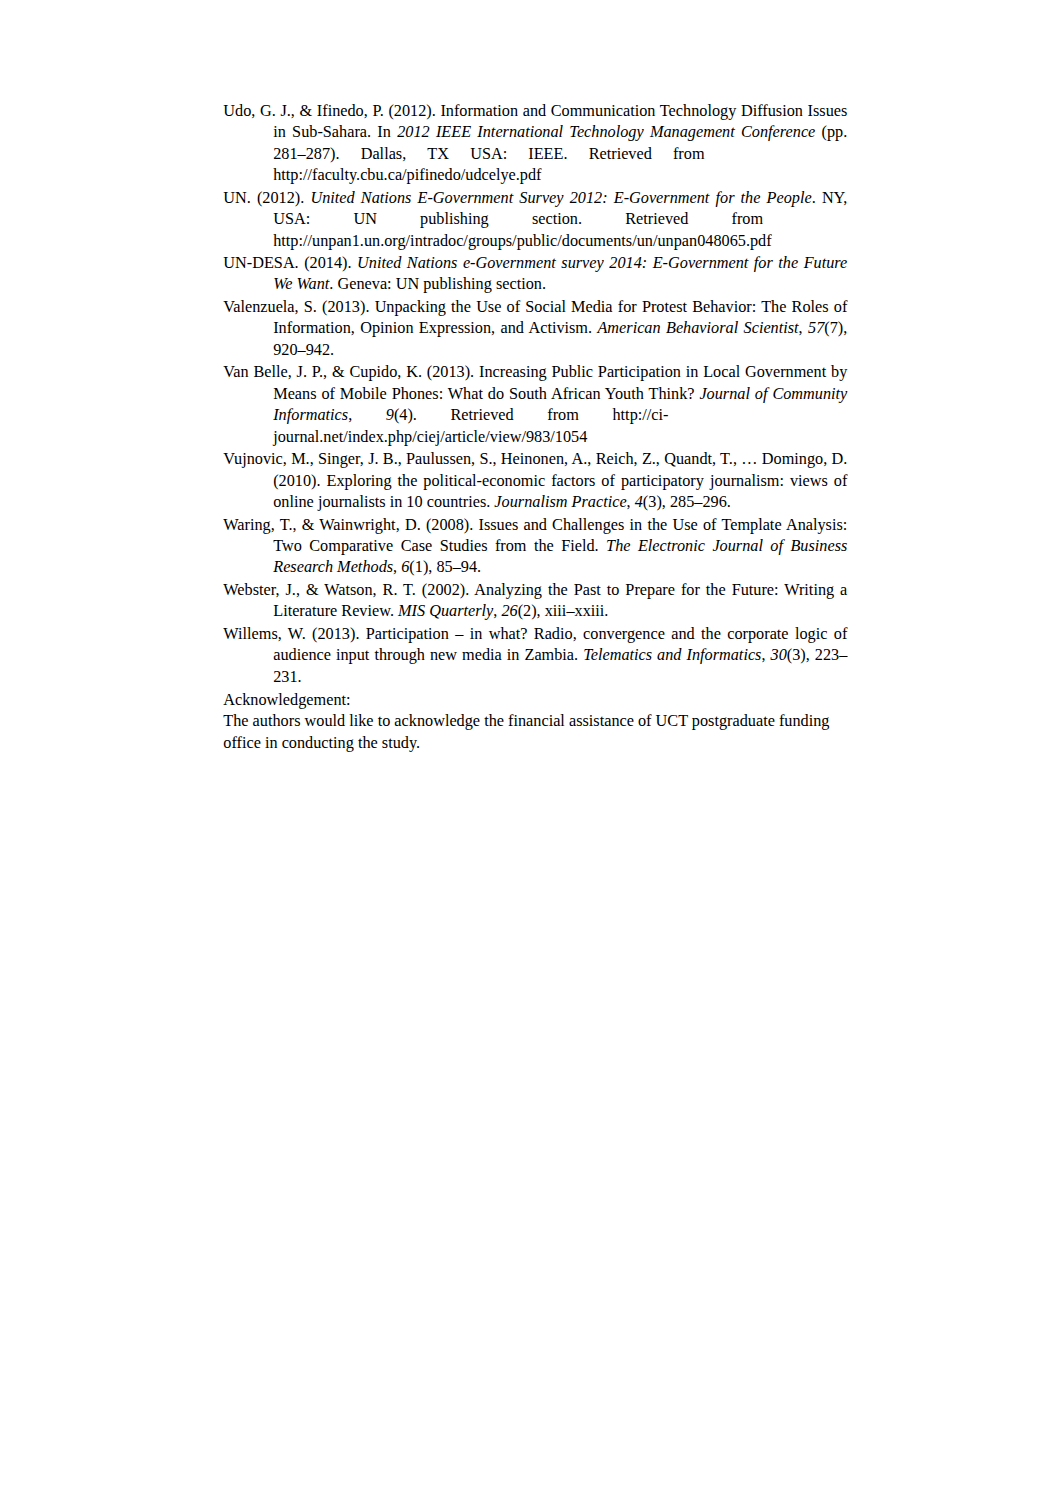Udo, G. J., & Ifinedo, P. (2012). Information and Communication Technology Diffusion Issues in Sub-Sahara. In 2012 IEEE International Technology Management Conference (pp. 281–287). Dallas, TX USA: IEEE. Retrieved from http://faculty.cbu.ca/pifinedo/udcelye.pdf
UN. (2012). United Nations E-Government Survey 2012: E-Government for the People. NY, USA: UN publishing section. Retrieved from http://unpan1.un.org/intradoc/groups/public/documents/un/unpan048065.pdf
UN-DESA. (2014). United Nations e-Government survey 2014: E-Government for the Future We Want. Geneva: UN publishing section.
Valenzuela, S. (2013). Unpacking the Use of Social Media for Protest Behavior: The Roles of Information, Opinion Expression, and Activism. American Behavioral Scientist, 57(7), 920–942.
Van Belle, J. P., & Cupido, K. (2013). Increasing Public Participation in Local Government by Means of Mobile Phones: What do South African Youth Think? Journal of Community Informatics, 9(4). Retrieved from http://ci-journal.net/index.php/ciej/article/view/983/1054
Vujnovic, M., Singer, J. B., Paulussen, S., Heinonen, A., Reich, Z., Quandt, T., … Domingo, D. (2010). Exploring the political-economic factors of participatory journalism: views of online journalists in 10 countries. Journalism Practice, 4(3), 285–296.
Waring, T., & Wainwright, D. (2008). Issues and Challenges in the Use of Template Analysis: Two Comparative Case Studies from the Field. The Electronic Journal of Business Research Methods, 6(1), 85–94.
Webster, J., & Watson, R. T. (2002). Analyzing the Past to Prepare for the Future: Writing a Literature Review. MIS Quarterly, 26(2), xiii–xxiii.
Willems, W. (2013). Participation – in what? Radio, convergence and the corporate logic of audience input through new media in Zambia. Telematics and Informatics, 30(3), 223–231.
Acknowledgement:
The authors would like to acknowledge the financial assistance of UCT postgraduate funding
office in conducting the study.